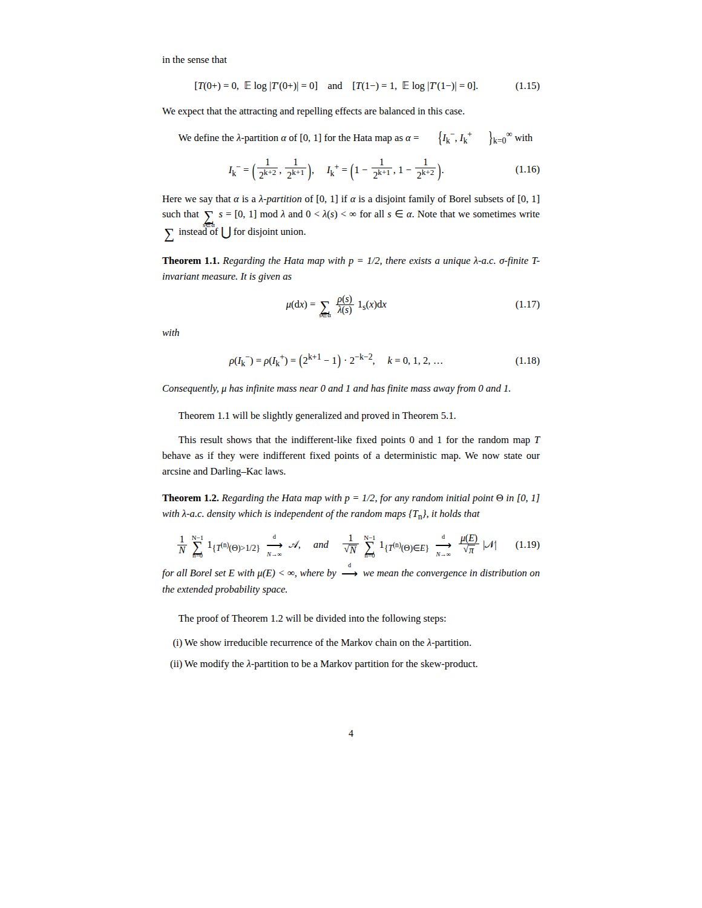in the sense that
[T(0+) = 0, 𝔼 log |T′(0+)| = 0] and [T(1−) = 1, 𝔼 log |T′(1−)| = 0].
(1.15)
We expect that the attracting and repelling effects are balanced in this case.
We define the λ-partition α of [0, 1] for the Hata map as α = {Ik−, Ik+}k=0∞ with
Ik− = (12k+2, 12k+1), Ik+ = (1 − 12k+1, 1 − 12k+2).
(1.16)
Here we say that α is a λ-partition of [0, 1] if α is a disjoint family of Borel subsets of [0, 1] such that ∑s∈α s = [0, 1] mod λ and 0 < λ(s) < ∞ for all s ∈ α. Note that we sometimes write ∑ instead of ⋃ for disjoint union.
Theorem 1.1. Regarding the Hata map with p = 1/2, there exists a unique λ-a.c. σ-finite T-invariant measure. It is given as
μ(dx) = ∑s∈α ρ(s) λ(s) 1s(x)dx
(1.17)
with
ρ(Ik−) = ρ(Ik+) = (2k+1 − 1) · 2−k−2, k = 0, 1, 2, …
(1.18)
Consequently, μ has infinite mass near 0 and 1 and has finite mass away from 0 and 1.
Theorem 1.1 will be slightly generalized and proved in Theorem 5.1.
This result shows that the indifferent-like fixed points 0 and 1 for the random map T behave as if they were indifferent fixed points of a deterministic map. We now state our arcsine and Darling–Kac laws.
Theorem 1.2. Regarding the Hata map with p = 1/2, for any random initial point Θ in [0, 1] with λ-a.c. density which is independent of the random maps {Tn}, it holds that
1 N ∑N−1 n=0 1{T(n)(Θ)>1/2} d⟶N→∞ 𝒜, and 1 N ∑N−1 n=0 1{T(n)(Θ)∈E} d⟶N→∞ μ(E) π |𝒩|
(1.19)
for all Borel set E with μ(E) < ∞, where by d⟶ we mean the convergence in distribution on the extended probability space.
The proof of Theorem 1.2 will be divided into the following steps:
(i) We show irreducible recurrence of the Markov chain on the λ-partition.
(ii) We modify the λ-partition to be a Markov partition for the skew-product.
4